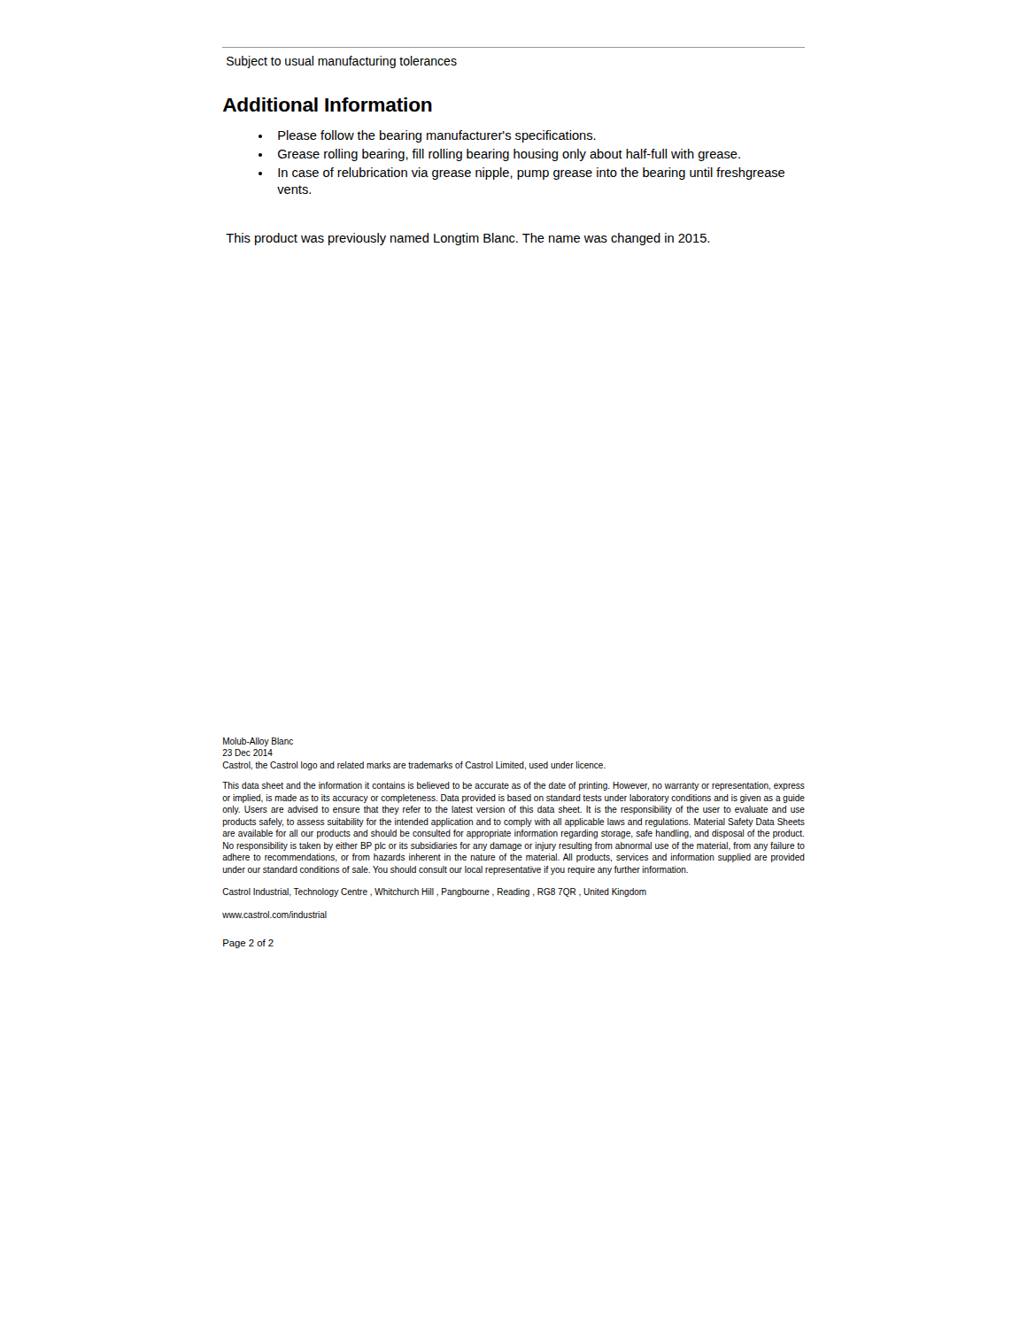Subject to usual manufacturing tolerances
Additional Information
Please follow the bearing manufacturer's specifications.
Grease rolling bearing, fill rolling bearing housing only about half-full with grease.
In case of relubrication via grease nipple, pump grease into the bearing until freshgrease vents.
This product was previously named Longtim Blanc. The name was changed in 2015.
Molub-Alloy Blanc
23 Dec 2014
Castrol, the Castrol logo and related marks are trademarks of Castrol Limited, used under licence.
This data sheet and the information it contains is believed to be accurate as of the date of printing. However, no warranty or representation, express or implied, is made as to its accuracy or completeness. Data provided is based on standard tests under laboratory conditions and is given as a guide only. Users are advised to ensure that they refer to the latest version of this data sheet. It is the responsibility of the user to evaluate and use products safely, to assess suitability for the intended application and to comply with all applicable laws and regulations. Material Safety Data Sheets are available for all our products and should be consulted for appropriate information regarding storage, safe handling, and disposal of the product. No responsibility is taken by either BP plc or its subsidiaries for any damage or injury resulting from abnormal use of the material, from any failure to adhere to recommendations, or from hazards inherent in the nature of the material. All products, services and information supplied are provided under our standard conditions of sale. You should consult our local representative if you require any further information.
Castrol Industrial, Technology Centre , Whitchurch Hill , Pangbourne , Reading , RG8 7QR , United Kingdom
www.castrol.com/industrial
Page 2 of 2